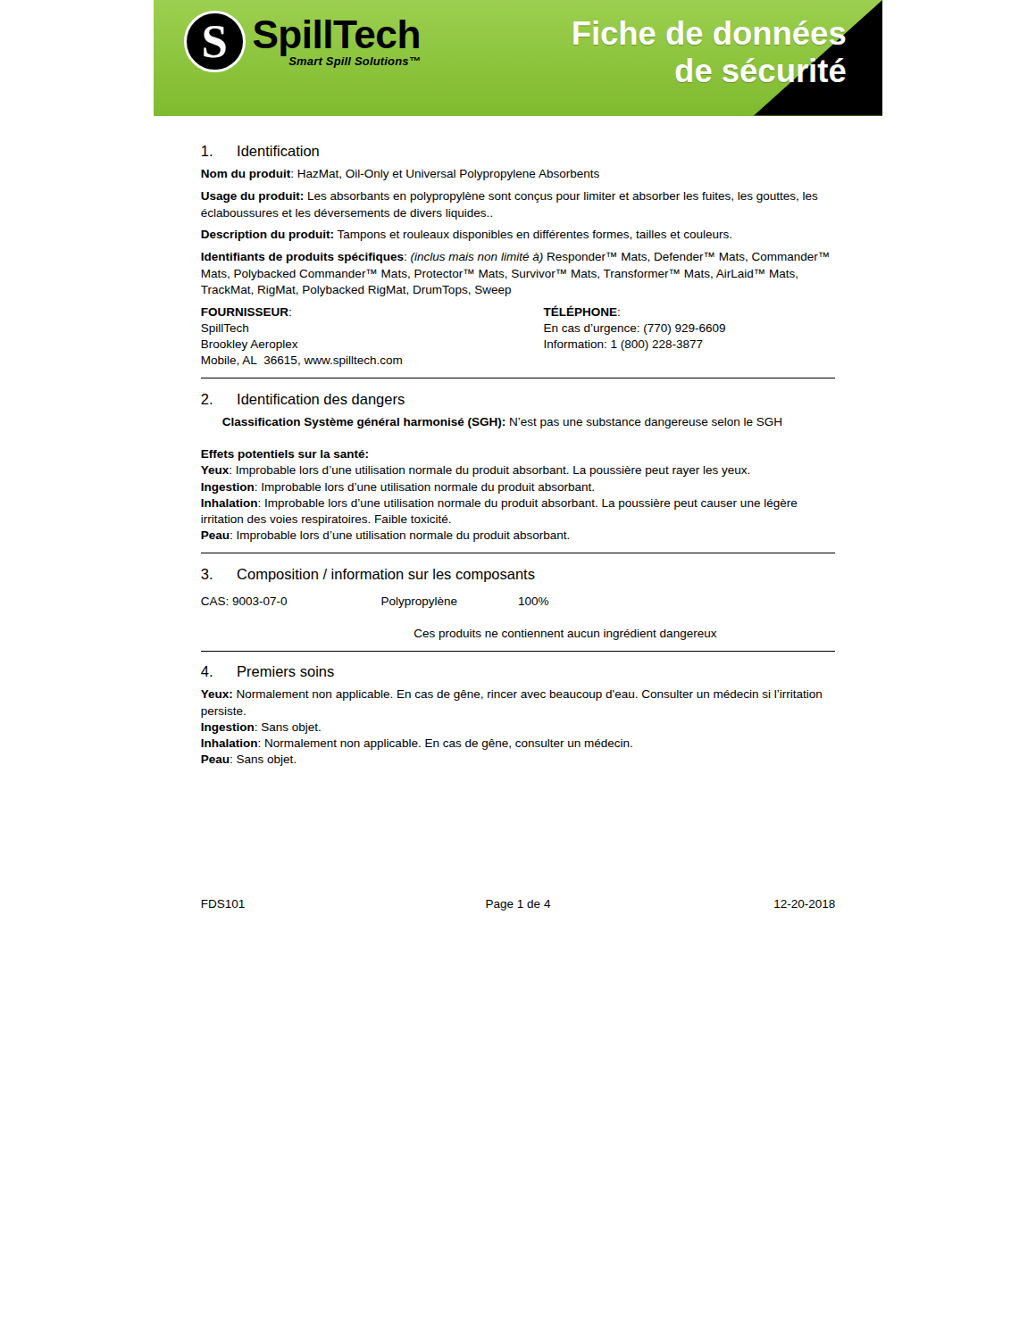S
Spill Tech
Smart Spill Solutions™
Fiche de données
de sécurité
1. Identification
Nom du produit: HazMat, Oil-Only et Universal Polypropylene Absorbents
Usage du produit: Les absorbants en polypropylène sont conçus pour limiter et absorber les fuites, les gouttes, les éclaboussures et les déversements de divers liquides..
Description du produit: Tampons et rouleaux disponibles en différentes formes, tailles et couleurs.
Identifiants de produits spécifiques: (inclus mais non limité à) Responder™ Mats, Defender™ Mats, Commander™ Mats, Polybacked Commander™ Mats, Protector™ Mats, Survivor™ Mats, Transformer™ Mats, AirLaid™ Mats, TrackMat, RigMat, Polybacked RigMat, DrumTops, Sweep
| FOURNISSEUR : | TÉLÉPHONE : |
| SpillTech | En cas d’urgence: (770) 929-6609 |
| Brookley Aeroplex | Information: 1 (800) 228-3877 |
| Mobile, AL 36615, www.spilltech.com | |
2. Identification des dangers
Classification Système général harmonisé (SGH): N’est pas une substance dangereuse selon le SGH
Effets potentiels sur la santé:
Yeux: Improbable lors d’une utilisation normale du produit absorbant. La poussière peut rayer les yeux.
Ingestion: Improbable lors d’une utilisation normale du produit absorbant.
Inhalation: Improbable lors d’une utilisation normale du produit absorbant. La poussière peut causer une légère irritation des voies respiratoires. Faible toxicité.
Peau: Improbable lors d’une utilisation normale du produit absorbant.
3. Composition / information sur les composants
CAS: 9003-07-0
Polypropylène
100%
Ces produits ne contiennent aucun ingrédient dangereux
4. Premiers soins
Yeux: Normalement non applicable. En cas de gêne, rincer avec beaucoup d'eau. Consulter un médecin si l’irritation persiste.
Ingestion: Sans objet.
Inhalation: Normalement non applicable. En cas de gêne, consulter un médecin.
Peau: Sans objet.
FDS101
Page 1 de 4
12-20-2018